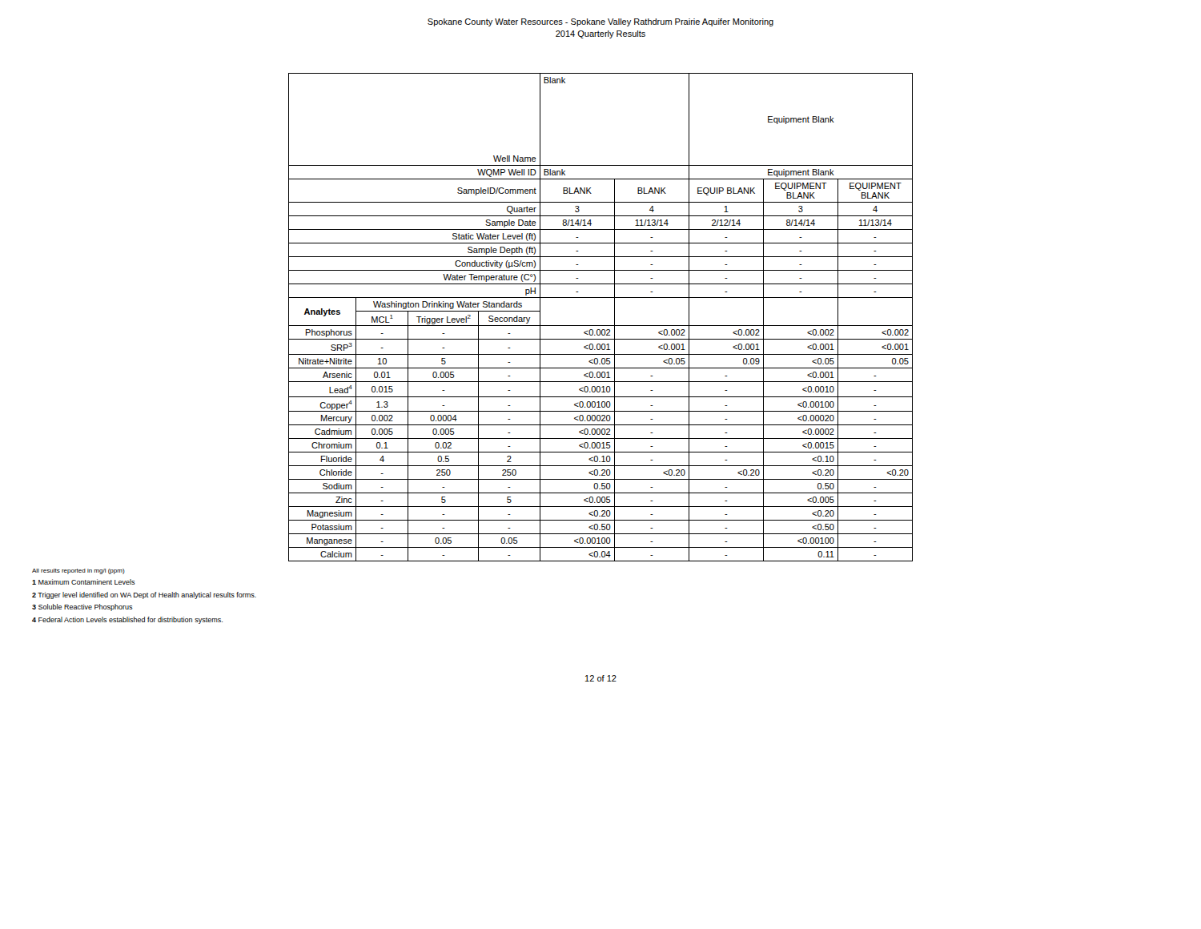Spokane County Water Resources - Spokane Valley Rathdrum Prairie Aquifer Monitoring
2014 Quarterly Results
| Well Name | Blank | Equipment Blank |
| WQMP Well ID | Blank | Equipment Blank |
| SampleID/Comment | BLANK | BLANK | EQUIP BLANK | EQUIPMENT BLANK | EQUIPMENT BLANK |
| Quarter | 3 | 4 | 1 | 3 | 4 |
| Sample Date | 8/14/14 | 11/13/14 | 2/12/14 | 8/14/14 | 11/13/14 |
| Static Water Level (ft) | - | - | - | - | - |
| Sample Depth (ft) | - | - | - | - | - |
| Conductivity (µS/cm) | - | - | - | - | - |
| Water Temperature (C°) | - | - | - | - | - |
| pH | - | - | - | - | - |
| Analytes | Washington Drinking Water Standards | | | | | |
| MCL 1 | Trigger Level 2 | Secondary |
| Phosphorus | - | - | - | <0.002 | <0.002 | <0.002 | <0.002 | <0.002 |
| SRP 3 | - | - | - | <0.001 | <0.001 | <0.001 | <0.001 | <0.001 |
| Nitrate+Nitrite | 10 | 5 | - | <0.05 | <0.05 | 0.09 | <0.05 | 0.05 |
| Arsenic | 0.01 | 0.005 | - | <0.001 | - | - | <0.001 | - |
| Lead 4 | 0.015 | - | - | <0.0010 | - | - | <0.0010 | - |
| Copper 4 | 1.3 | - | - | <0.00100 | - | - | <0.00100 | - |
| Mercury | 0.002 | 0.0004 | - | <0.00020 | - | - | <0.00020 | - |
| Cadmium | 0.005 | 0.005 | - | <0.0002 | - | - | <0.0002 | - |
| Chromium | 0.1 | 0.02 | - | <0.0015 | - | - | <0.0015 | - |
| Fluoride | 4 | 0.5 | 2 | <0.10 | - | - | <0.10 | - |
| Chloride | - | 250 | 250 | <0.20 | <0.20 | <0.20 | <0.20 | <0.20 |
| Sodium | - | - | - | 0.50 | - | - | 0.50 | - |
| Zinc | - | 5 | 5 | <0.005 | - | - | <0.005 | - |
| Magnesium | - | - | - | <0.20 | - | - | <0.20 | - |
| Potassium | - | - | - | <0.50 | - | - | <0.50 | - |
| Manganese | - | 0.05 | 0.05 | <0.00100 | - | - | <0.00100 | - |
| Calcium | - | - | - | <0.04 | - | - | 0.11 | - |
All results reported in mg/l (ppm)
1 Maximum Contaminent Levels
2 Trigger level identified on WA Dept of Health analytical results forms.
3 Soluble Reactive Phosphorus
4 Federal Action Levels established for distribution systems.
12 of 12